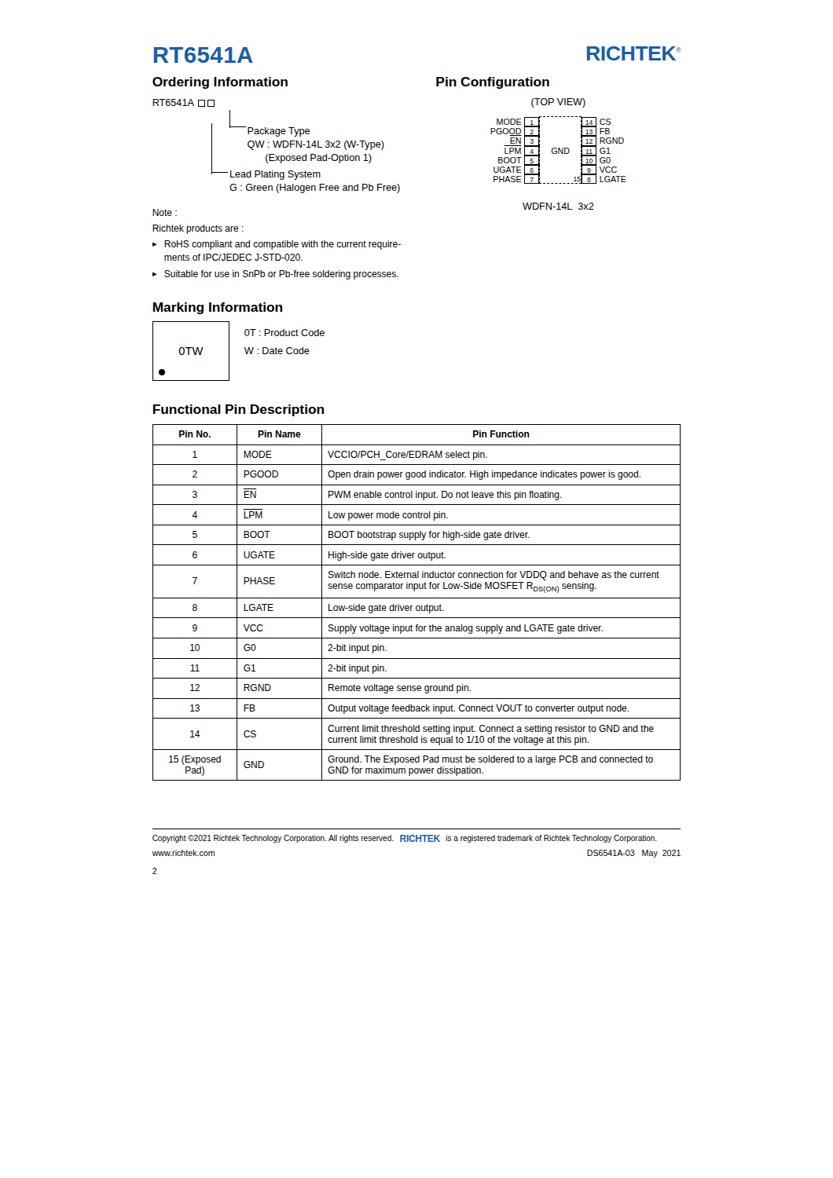RT6541A
RICHTEK®
Ordering Information
RT6541A
Package Type
QW : WDFN-14L 3x2 (W-Type)
(Exposed Pad-Option 1)
Lead Plating System
G : Green (Halogen Free and Pb Free)
Note :
Richtek products are :
RoHS compliant and compatible with the current require-ments of IPC/JEDEC J-STD-020.
Suitable for use in SnPb or Pb-free soldering processes.
Pin Configuration
(TOP VIEW)
| MODE | 1 | | 14 | CS |
| PGOOD | 2 | | 13 | FB |
| EN | 3 | | 12 | RGND |
| LPM | 4 | GND | 11 | G1 |
| BOOT | 5 | | 10 | G0 |
| UGATE | 6 | | 9 | VCC |
| PHASE | 7 | 15 | 8 | LGATE |
WDFN-14L 3x2
Marking Information
0TW
0T : Product Code
W : Date Code
Functional Pin Description
| Pin No. | Pin Name | Pin Function |
| --- | --- | --- |
| 1 | MODE | VCCIO/PCH_Core/EDRAM select pin. |
| 2 | PGOOD | Open drain power good indicator. High impedance indicates power is good. |
| 3 | EN | PWM enable control input. Do not leave this pin floating. |
| 4 | LPM | Low power mode control pin. |
| 5 | BOOT | BOOT bootstrap supply for high-side gate driver. |
| 6 | UGATE | High-side gate driver output. |
| 7 | PHASE | Switch node. External inductor connection for VDDQ and behave as the current sense comparator input for Low-Side MOSFET R DS(ON) sensing. |
| 8 | LGATE | Low-side gate driver output. |
| 9 | VCC | Supply voltage input for the analog supply and LGATE gate driver. |
| 10 | G0 | 2-bit input pin. |
| 11 | G1 | 2-bit input pin. |
| 12 | RGND | Remote voltage sense ground pin. |
| 13 | FB | Output voltage feedback input. Connect VOUT to converter output node. |
| 14 | CS | Current limit threshold setting input. Connect a setting resistor to GND and the current limit threshold is equal to 1/10 of the voltage at this pin. |
| 15 (Exposed Pad) | GND | Ground. The Exposed Pad must be soldered to a large PCB and connected to GND for maximum power dissipation. |
Copyright ©2021 Richtek Technology Corporation. All rights reserved. RICHTEK is a registered trademark of Richtek Technology Corporation.
www.richtek.com DS6541A-03 May 2021
2